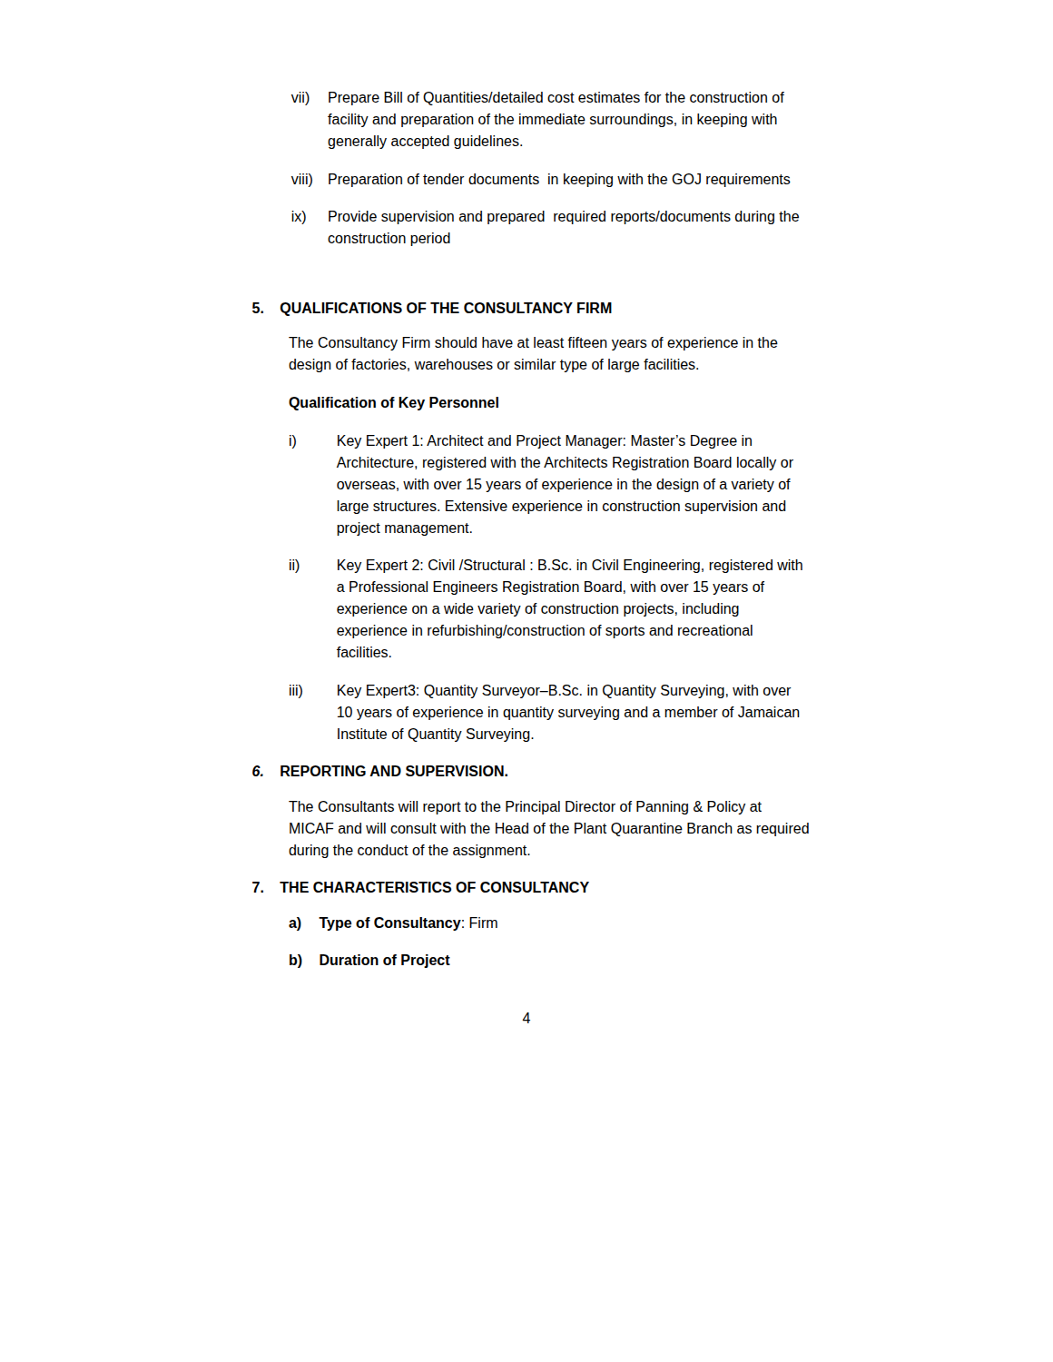vii) Prepare Bill of Quantities/detailed cost estimates for the construction of facility and preparation of the immediate surroundings, in keeping with generally accepted guidelines.
viii) Preparation of tender documents in keeping with the GOJ requirements
ix) Provide supervision and prepared required reports/documents during the construction period
5. QUALIFICATIONS OF THE CONSULTANCY FIRM
The Consultancy Firm should have at least fifteen years of experience in the design of factories, warehouses or similar type of large facilities.
Qualification of Key Personnel
i) Key Expert 1: Architect and Project Manager: Master’s Degree in Architecture, registered with the Architects Registration Board locally or overseas, with over 15 years of experience in the design of a variety of large structures. Extensive experience in construction supervision and project management.
ii) Key Expert 2: Civil /Structural : B.Sc. in Civil Engineering, registered with a Professional Engineers Registration Board, with over 15 years of experience on a wide variety of construction projects, including experience in refurbishing/construction of sports and recreational facilities.
iii) Key Expert3: Quantity Surveyor–B.Sc. in Quantity Surveying, with over 10 years of experience in quantity surveying and a member of Jamaican Institute of Quantity Surveying.
6. REPORTING AND SUPERVISION.
The Consultants will report to the Principal Director of Panning & Policy at MICAF and will consult with the Head of the Plant Quarantine Branch as required during the conduct of the assignment.
7. THE CHARACTERISTICS OF CONSULTANCY
a) Type of Consultancy: Firm
b) Duration of Project
4